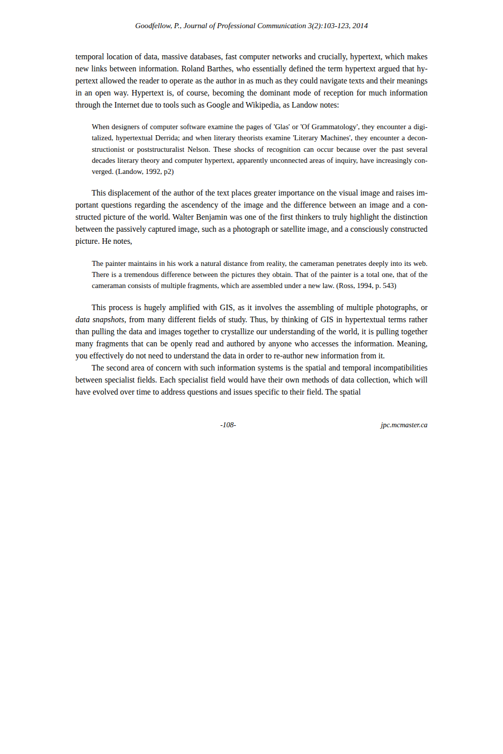Goodfellow, P., Journal of Professional Communication 3(2):103-123, 2014
temporal location of data, massive databases, fast computer networks and crucially, hypertext, which makes new links between information. Roland Barthes, who essentially defined the term hypertext argued that hypertext allowed the reader to operate as the author in as much as they could navigate texts and their meanings in an open way. Hypertext is, of course, becoming the dominant mode of reception for much information through the Internet due to tools such as Google and Wikipedia, as Landow notes:
When designers of computer software examine the pages of 'Glas' or 'Of Grammatology', they encounter a digitalized, hypertextual Derrida; and when literary theorists examine 'Literary Machines', they encounter a deconstructionist or poststructuralist Nelson. These shocks of recognition can occur because over the past several decades literary theory and computer hypertext, apparently unconnected areas of inquiry, have increasingly converged. (Landow, 1992, p2)
This displacement of the author of the text places greater importance on the visual image and raises important questions regarding the ascendency of the image and the difference between an image and a constructed picture of the world. Walter Benjamin was one of the first thinkers to truly highlight the distinction between the passively captured image, such as a photograph or satellite image, and a consciously constructed picture. He notes,
The painter maintains in his work a natural distance from reality, the cameraman penetrates deeply into its web. There is a tremendous difference between the pictures they obtain. That of the painter is a total one, that of the cameraman consists of multiple fragments, which are assembled under a new law. (Ross, 1994, p. 543)
This process is hugely amplified with GIS, as it involves the assembling of multiple photographs, or data snapshots, from many different fields of study. Thus, by thinking of GIS in hypertextual terms rather than pulling the data and images together to crystallize our understanding of the world, it is pulling together many fragments that can be openly read and authored by anyone who accesses the information. Meaning, you effectively do not need to understand the data in order to re-author new information from it.
The second area of concern with such information systems is the spatial and temporal incompatibilities between specialist fields. Each specialist field would have their own methods of data collection, which will have evolved over time to address questions and issues specific to their field. The spatial
-108- jpc.mcmaster.ca